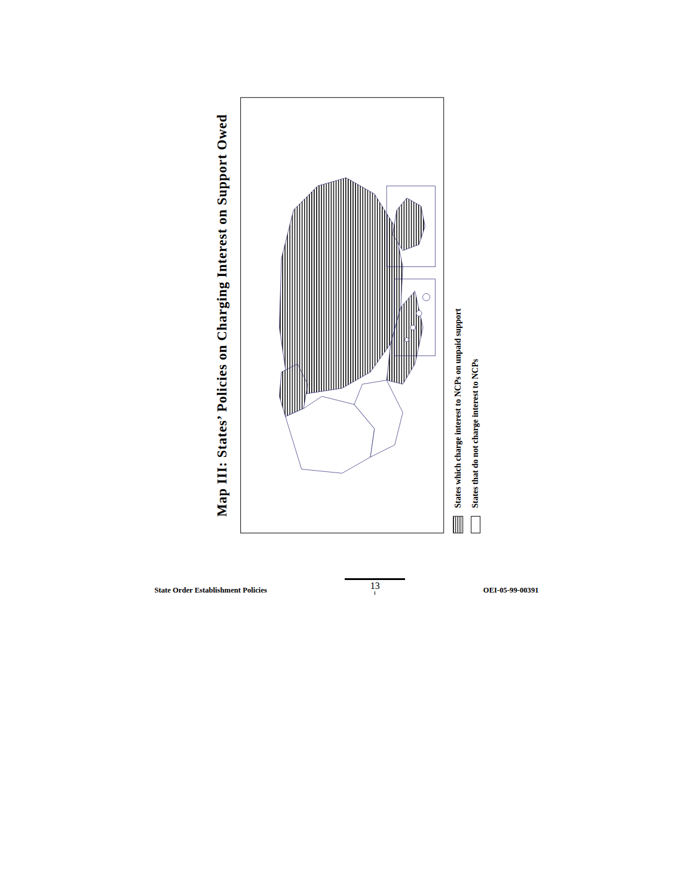Map III: States’ Policies on Charging Interest on Support Owed
States which charge interest to NCPs on unpaid support
States that do not charge interest to NCPs
State Order Establishment Policies
13
OEI-05-99-00391